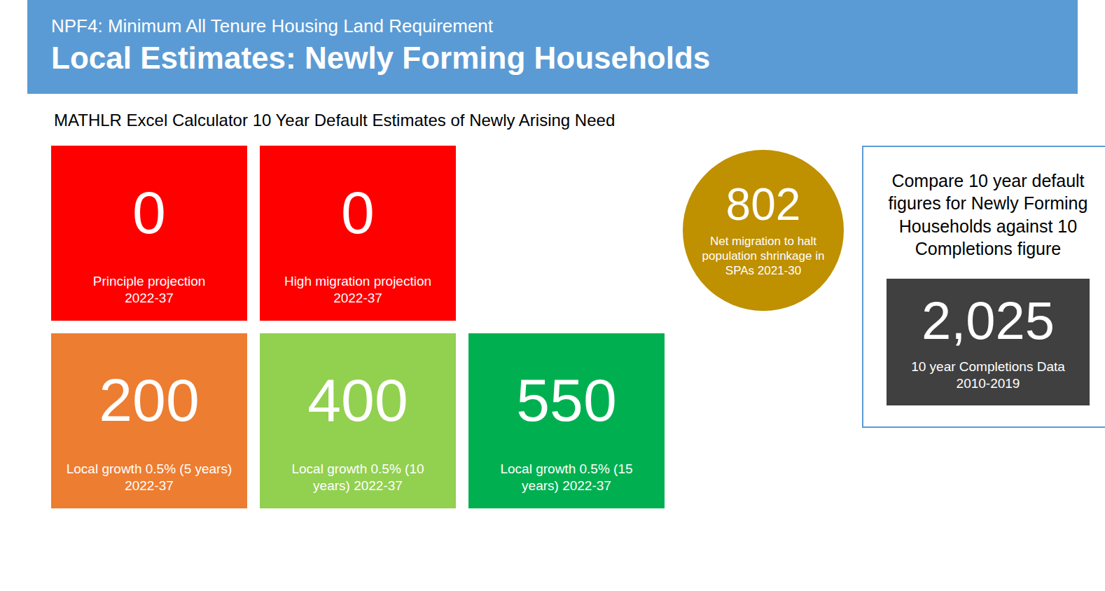NPF4: Minimum All Tenure Housing Land Requirement
Local Estimates: Newly Forming Households
MATHLR Excel Calculator 10 Year Default Estimates of Newly Arising Need
0
Principle projection
2022-37
0
High migration projection
2022-37
200
Local growth 0.5% (5 years) 2022-37
400
Local growth 0.5% (10 years) 2022-37
550
Local growth 0.5% (15 years) 2022-37
802
Net migration to halt population shrinkage in SPAs 2021-30
Compare 10 year default figures for Newly Forming Households against 10 Completions figure
2,025
10 year Completions Data
2010-2019